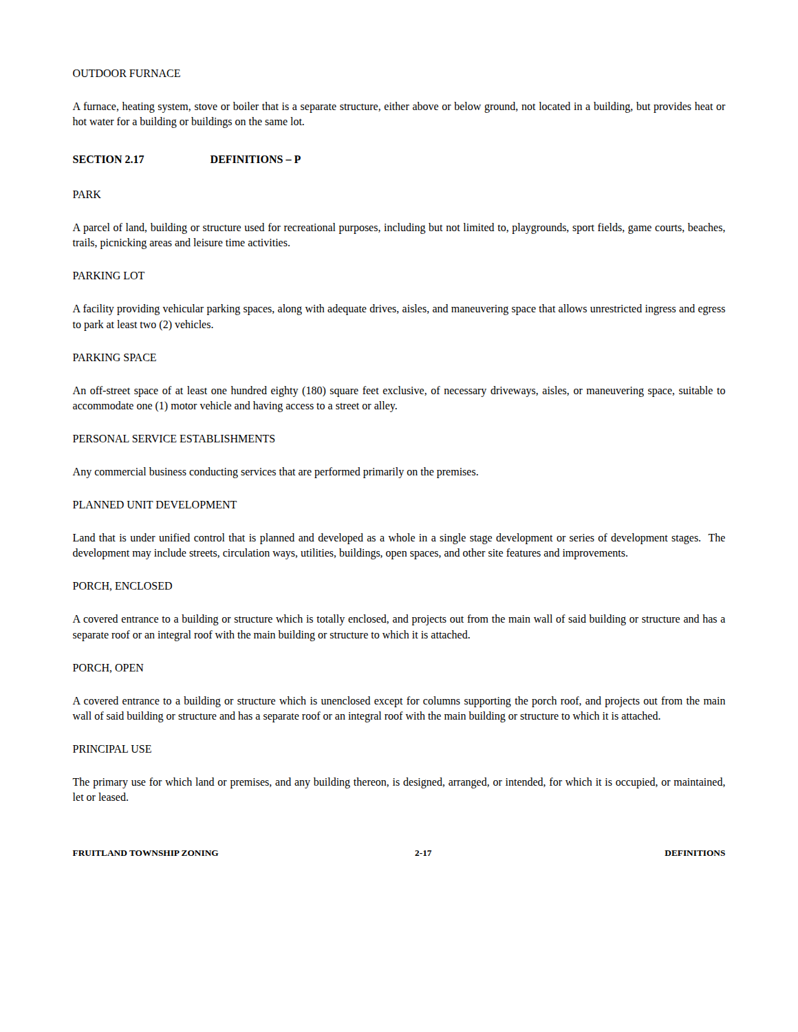OUTDOOR FURNACE
A furnace, heating system, stove or boiler that is a separate structure, either above or below ground, not located in a building, but provides heat or hot water for a building or buildings on the same lot.
SECTION 2.17 DEFINITIONS – P
PARK
A parcel of land, building or structure used for recreational purposes, including but not limited to, playgrounds, sport fields, game courts, beaches, trails, picnicking areas and leisure time activities.
PARKING LOT
A facility providing vehicular parking spaces, along with adequate drives, aisles, and maneuvering space that allows unrestricted ingress and egress to park at least two (2) vehicles.
PARKING SPACE
An off-street space of at least one hundred eighty (180) square feet exclusive, of necessary driveways, aisles, or maneuvering space, suitable to accommodate one (1) motor vehicle and having access to a street or alley.
PERSONAL SERVICE ESTABLISHMENTS
Any commercial business conducting services that are performed primarily on the premises.
PLANNED UNIT DEVELOPMENT
Land that is under unified control that is planned and developed as a whole in a single stage development or series of development stages. The development may include streets, circulation ways, utilities, buildings, open spaces, and other site features and improvements.
PORCH, ENCLOSED
A covered entrance to a building or structure which is totally enclosed, and projects out from the main wall of said building or structure and has a separate roof or an integral roof with the main building or structure to which it is attached.
PORCH, OPEN
A covered entrance to a building or structure which is unenclosed except for columns supporting the porch roof, and projects out from the main wall of said building or structure and has a separate roof or an integral roof with the main building or structure to which it is attached.
PRINCIPAL USE
The primary use for which land or premises, and any building thereon, is designed, arranged, or intended, for which it is occupied, or maintained, let or leased.
FRUITLAND TOWNSHIP ZONING 2-17 DEFINITIONS